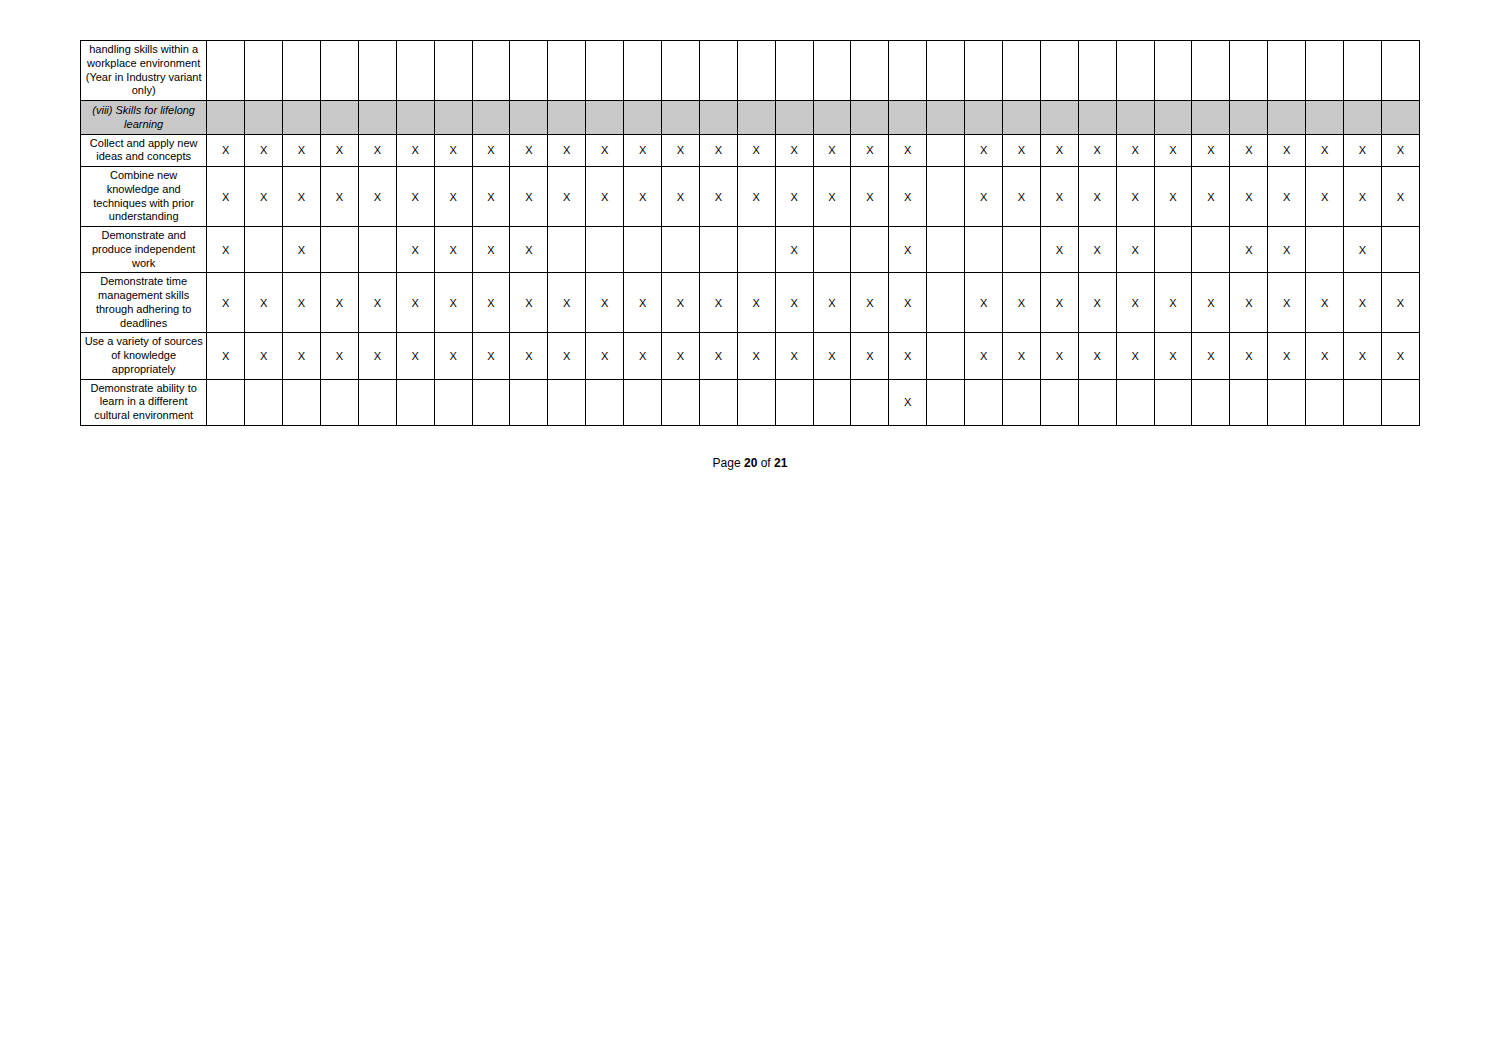| handling skills within a workplace environment (Year in Industry variant only) | | | | | | | | | | | | | | | | | | | | | | | | | | | | | | | | |
| (viii) Skills for lifelong learning | | | | | | | | | | | | | | | | | | | | | | | | | | | | | | | | |
| Collect and apply new ideas and concepts | X | X | X | X | X | X | X | X | X | X | X | X | X | X | X | X | X | X | X | | X | X | X | X | X | X | X | X | X | X | X | X |
| Combine new knowledge and techniques with prior understanding | X | X | X | X | X | X | X | X | X | X | X | X | X | X | X | X | X | X | X | | X | X | X | X | X | X | X | X | X | X | X | X |
| Demonstrate and produce independent work | X | | X | | | X | X | X | X | | | | | | | X | | | X | | | | X | X | X | | | X | X | | X | |
| Demonstrate time management skills through adhering to deadlines | X | X | X | X | X | X | X | X | X | X | X | X | X | X | X | X | X | X | X | | X | X | X | X | X | X | X | X | X | X | X | X |
| Use a variety of sources of knowledge appropriately | X | X | X | X | X | X | X | X | X | X | X | X | X | X | X | X | X | X | X | | X | X | X | X | X | X | X | X | X | X | X | X |
| Demonstrate ability to learn in a different cultural environment | | | | | | | | | | | | | | | | | | | X | | | | | | | | | | | | | |
Page 20 of 21